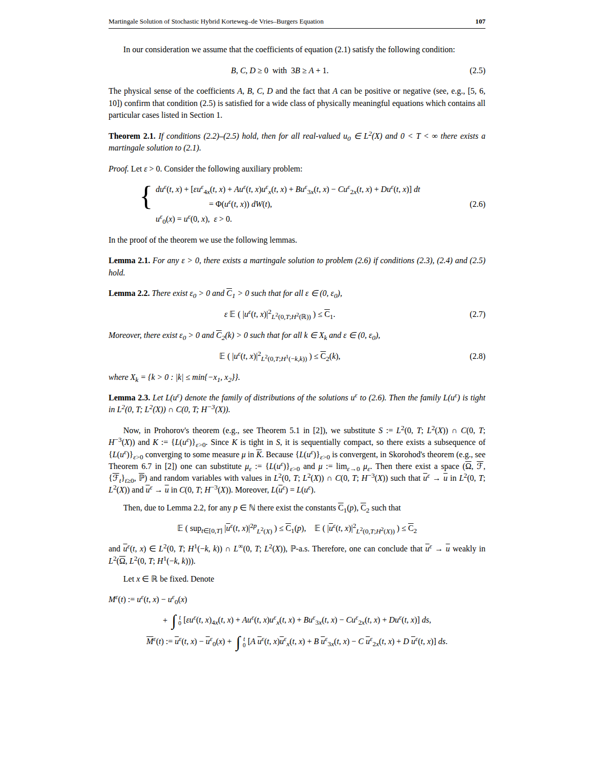Martingale Solution of Stochastic Hybrid Korteweg–de Vries–Burgers Equation 107
In our consideration we assume that the coefficients of equation (2.1) satisfy the following condition:
B, C, D ≥ 0 with 3B ≥ A + 1. (2.5)
The physical sense of the coefficients A, B, C, D and the fact that A can be positive or negative (see, e.g., [5, 6, 10]) confirm that condition (2.5) is satisfied for a wide class of physically meaningful equations which contains all particular cases listed in Section 1.
Theorem 2.1. If conditions (2.2)–(2.5) hold, then for all real-valued u0 ∈ L2(X) and 0 < T < ∞ there exists a martingale solution to (2.1).
Proof. Let ε > 0. Consider the following auxiliary problem:
{
duε(t, x) + [εuε4x(t, x) + Auε(t, x)uεx(t, x) + Buε3x(t, x) − Cuε2x(t, x) + Duε(t, x)] dt
= Φ(uε(t, x)) dW(t),
uε0(x) = uε(0, x), ε > 0.
(2.6)
In the proof of the theorem we use the following lemmas.
Lemma 2.1. For any ε > 0, there exists a martingale solution to problem (2.6) if conditions (2.3), (2.4) and (2.5) hold.
Lemma 2.2. There exist ε0 > 0 and C1 > 0 such that for all ε ∈ (0, ε0),
ε 𝔼 ( |uε(t, x)|2L2(0,T;H2(ℝ)) ) ≤ C1. (2.7)
Moreover, there exist ε0 > 0 and C2(k) > 0 such that for all k ∈ Xk and ε ∈ (0, ε0),
𝔼 ( |uε(t, x)|2L2(0,T;H1(−k,k)) ) ≤ C2(k), (2.8)
where Xk = {k > 0 : |k| ≤ min{−x1, x2}}.
Lemma 2.3. Let L(uε) denote the family of distributions of the solutions uε to (2.6). Then the family L(uε) is tight in L2(0, T; L2(X)) ∩ C(0, T; H−3(X)).
Now, in Prohorov's theorem (e.g., see Theorem 5.1 in [2]), we substitute S := L2(0, T; L2(X)) ∩ C(0, T; H−3(X)) and K := {L(uε)}ε>0. Since K is tight in S, it is sequentially compact, so there exists a subsequence of {L(uε)}ε>0 converging to some measure μ in K. Because {L(uε)}ε>0 is convergent, in Skorohod's theorem (e.g., see Theorem 6.7 in [2]) one can substitute με := {L(uε)}ε>0 and μ := limε→0 με. Then there exist a space (Ω, ℱ, {ℱt}t≥0, ℙ) and random variables with values in L2(0, T; L2(X)) ∩ C(0, T; H−3(X)) such that uε → u in L2(0, T; L2(X)) and uε → u in C(0, T; H−3(X)). Moreover, L(uε) = L(uε).
Then, due to Lemma 2.2, for any p ∈ ℕ there exist the constants C1(p), C2 such that
𝔼 ( supt∈[0,T] |uε(t, x)|2pL2(X) ) ≤ C1(p), 𝔼 ( |uε(t, x)|2L2(0,T;H2(X)) ) ≤ C2
and uε(t, x) ∈ L2(0, T; H1(−k, k)) ∩ L∞(0, T; L2(X)), ℙ-a.s. Therefore, one can conclude that uε → u weakly in L2(Ω, L2(0, T; H1(−k, k))).
Let x ∈ ℝ be fixed. Denote
Mε(t) := uε(t, x) − uε0(x)
+ ∫t 0 [εuε(t, x)4x(t, x) + Auε(t, x)uεx(t, x) + Buε3x(t, x) − Cuε2x(t, x) + Duε(t, x)] ds,
Mε(t) := uε(t, x) − uε0(x) + ∫t 0 [A uε(t, x)uεx(t, x) + B uε3x(t, x) − C uε2x(t, x) + D uε(t, x)] ds.